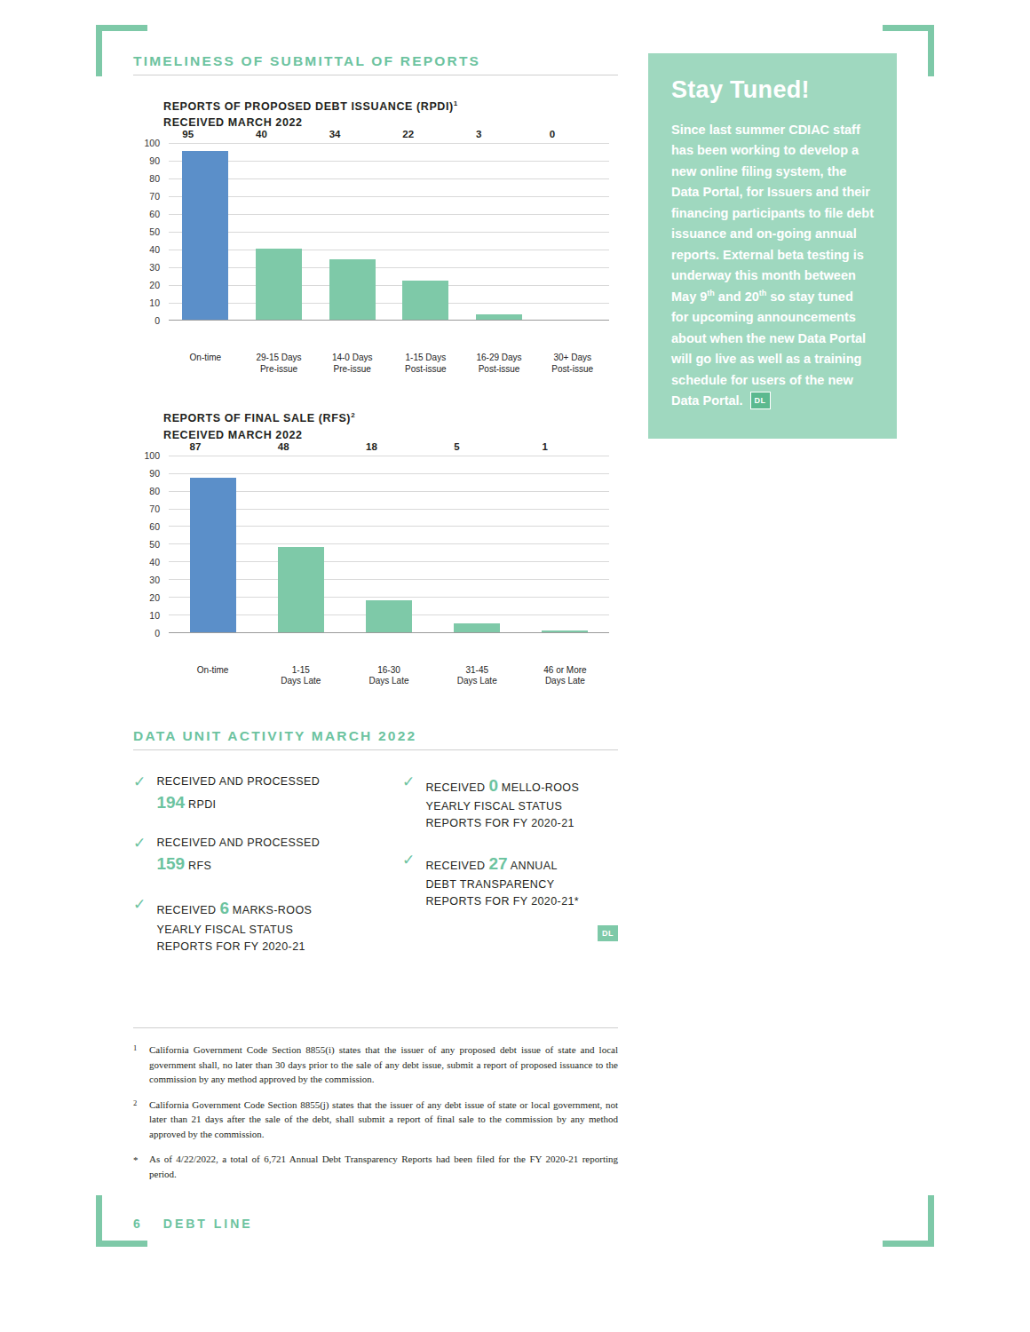Timeliness of Submittal of Reports
REPORTS OF PROPOSED DEBT ISSUANCE (RPDI)1
RECEIVED MARCH 2022
100 90 80 70 60 50 40 30 20 10 0
95
40
34
22
3
0
On-time
29-15 Days
Pre-issue
14-0 Days
Pre-issue
1-15 Days
Post-issue
16-29 Days
Post-issue
30+ Days
Post-issue
REPORTS OF FINAL SALE (RFS)2
RECEIVED MARCH 2022
100 90 80 70 60 50 40 30 20 10 0
87
48
18
5
1
On-time
1-15
Days Late
16-30
Days Late
31-45
Days Late
46 or More
Days Late
Data Unit Activity March 2022
✓RECEIVED AND PROCESSED
194 RPDI
✓RECEIVED AND PROCESSED
159 RFS
✓RECEIVED 6 MARKS-ROOS
YEARLY FISCAL STATUS
REPORTS FOR FY 2020-21
✓RECEIVED 0 MELLO-ROOS
YEARLY FISCAL STATUS
REPORTS FOR FY 2020-21
✓RECEIVED 27 ANNUAL
DEBT TRANSPARENCY
REPORTS FOR FY 2020-21*
DL
1 California Government Code Section 8855(i) states that the issuer of any proposed debt issue of state and local government shall, no later than 30 days prior to the sale of any debt issue, submit a report of proposed issuance to the commission by any method approved by the commission.
2 California Government Code Section 8855(j) states that the issuer of any debt issue of state or local government, not later than 21 days after the sale of the debt, shall submit a report of final sale to the commission by any method approved by the commission.
*As of 4/22/2022, a total of 6,721 Annual Debt Transparency Reports had been filed for the FY 2020-21 reporting period.
Stay Tuned!
Since last summer CDIAC staff has been working to develop a new online filing system, the Data Portal, for Issuers and their financing participants to file debt issuance and on-going annual reports. External beta testing is underway this month between May 9th and 20th so stay tuned for upcoming announcements about when the new Data Portal will go live as well as a training schedule for users of the new Data Portal. DL
6 DEBT LINE